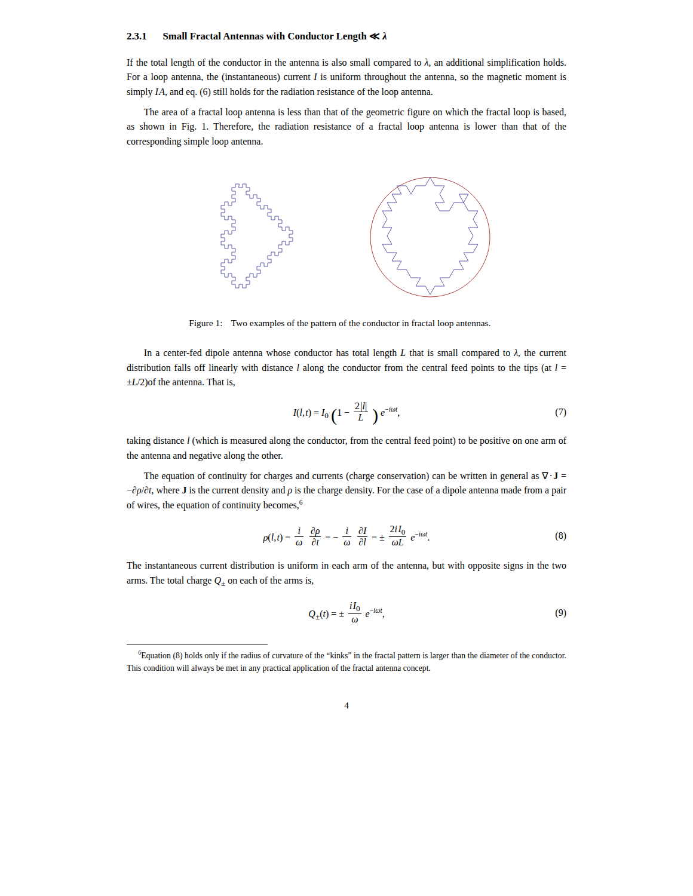2.3.1 Small Fractal Antennas with Conductor Length ≪ λ
If the total length of the conductor in the antenna is also small compared to λ, an additional simplification holds. For a loop antenna, the (instantaneous) current I is uniform throughout the antenna, so the magnetic moment is simply I A, and eq. (6) still holds for the radiation resistance of the loop antenna.
The area of a fractal loop antenna is less than that of the geometric figure on which the fractal loop is based, as shown in Fig. 1. Therefore, the radiation resistance of a fractal loop antenna is lower than that of the corresponding simple loop antenna.
Figure 1: Two examples of the pattern of the conductor in fractal loop antennas.
In a center-fed dipole antenna whose conductor has total length L that is small compared to λ, the current distribution falls off linearly with distance l along the conductor from the central feed points to the tips (at l = ±L/2)of the antenna. That is,
I(l, t) = I0 (1 − 2 |l|L ) e−iωt, (7)
taking distance l (which is measured along the conductor, from the central feed point) to be positive on one arm of the antenna and negative along the other.
The equation of continuity for charges and currents (charge conservation) can be written in general as ∇ · J = −∂ρ/∂t, where J is the current density and ρ is the charge density. For the case of a dipole antenna made from a pair of wires, the equation of continuity becomes,6
ρ(l, t) = iω ∂ρ∂t = − iω ∂I∂l = ± 2i I0 ωL e−iωt. (8)
The instantaneous current distribution is uniform in each arm of the antenna, but with opposite signs in the two arms. The total charge Q± on each of the arms is,
Q±(t) = ± i I0 ω e−iωt, (9)
6Equation (8) holds only if the radius of curvature of the “kinks” in the fractal pattern is larger than the diameter of the conductor. This condition will always be met in any practical application of the fractal antenna concept.
4